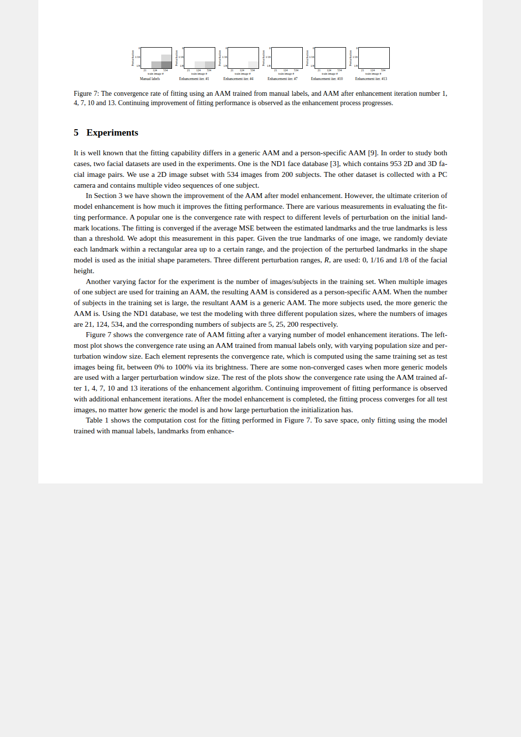Perturbation
01/161/8
21124534
train image #
Perturbation
01/161/8
21124534
train image #
Perturbation
01/161/8
21124534
train image #
Perturbation
01/161/8
21124534
train image #
Perturbation
01/161/8
21124534
train image #
Perturbation
01/161/8
21124534
train image #
Manual labels Enhancement iter. #1 Enhancement iter. #4 Enhancement iter. #7 Enhancement iter. #10 Enhancement iter. #13
Figure 7: The convergence rate of fitting using an AAM trained from manual labels, and AAM after enhancement iteration number 1, 4, 7, 10 and 13. Continuing improvement of fitting performance is observed as the enhancement process progresses.
5 Experiments
It is well known that the fitting capability differs in a generic AAM and a person-specific AAM [9]. In order to study both cases, two facial datasets are used in the experiments. One is the ND1 face database [3], which contains 953 2D and 3D facial image pairs. We use a 2D image subset with 534 images from 200 subjects. The other dataset is collected with a PC camera and contains multiple video sequences of one subject.
In Section 3 we have shown the improvement of the AAM after model enhancement. However, the ultimate criterion of model enhancement is how much it improves the fitting performance. There are various measurements in evaluating the fitting performance. A popular one is the convergence rate with respect to different levels of perturbation on the initial landmark locations. The fitting is converged if the average MSE between the estimated landmarks and the true landmarks is less than a threshold. We adopt this measurement in this paper. Given the true landmarks of one image, we randomly deviate each landmark within a rectangular area up to a certain range, and the projection of the perturbed landmarks in the shape model is used as the initial shape parameters. Three different perturbation ranges, R, are used: 0, 1/16 and 1/8 of the facial height.
Another varying factor for the experiment is the number of images/subjects in the training set. When multiple images of one subject are used for training an AAM, the resulting AAM is considered as a person-specific AAM. When the number of subjects in the training set is large, the resultant AAM is a generic AAM. The more subjects used, the more generic the AAM is. Using the ND1 database, we test the modeling with three different population sizes, where the numbers of images are 21, 124, 534, and the corresponding numbers of subjects are 5, 25, 200 respectively.
Figure 7 shows the convergence rate of AAM fitting after a varying number of model enhancement iterations. The leftmost plot shows the convergence rate using an AAM trained from manual labels only, with varying population size and perturbation window size. Each element represents the convergence rate, which is computed using the same training set as test images being fit, between 0% to 100% via its brightness. There are some non-converged cases when more generic models are used with a larger perturbation window size. The rest of the plots show the convergence rate using the AAM trained after 1, 4, 7, 10 and 13 iterations of the enhancement algorithm. Continuing improvement of fitting performance is observed with additional enhancement iterations. After the model enhancement is completed, the fitting process converges for all test images, no matter how generic the model is and how large perturbation the initialization has.
Table 1 shows the computation cost for the fitting performed in Figure 7. To save space, only fitting using the model trained with manual labels, landmarks from enhance-